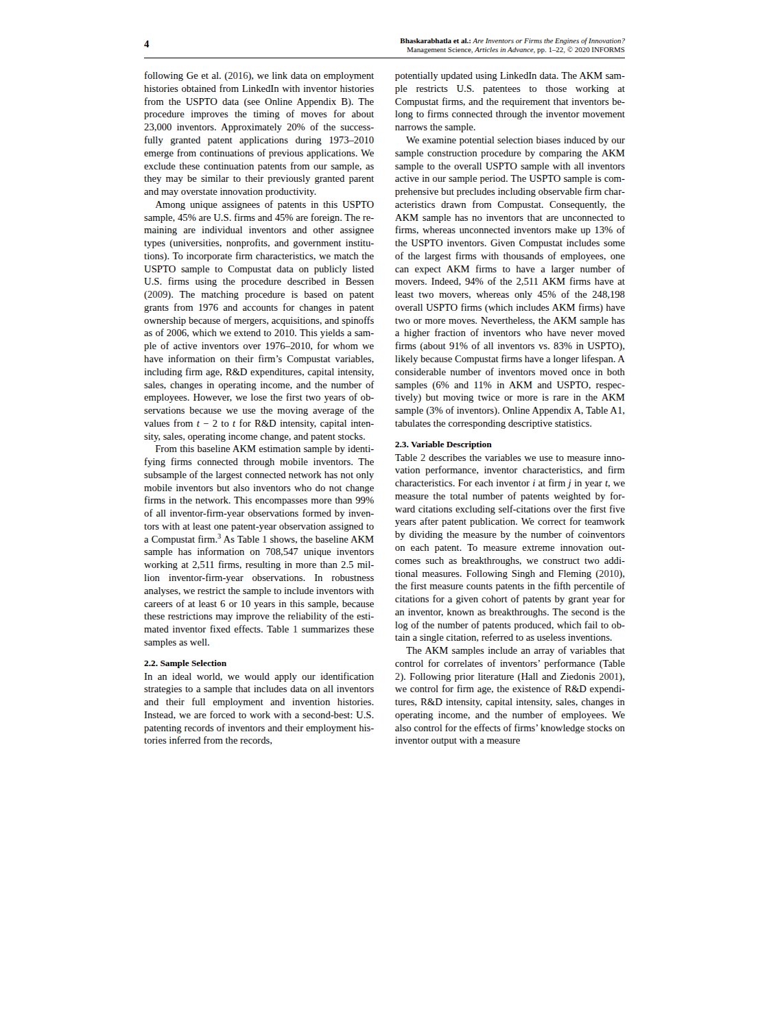4
Bhaskarabhatla et al.: Are Inventors or Firms the Engines of Innovation?
Management Science, Articles in Advance, pp. 1–22, © 2020 INFORMS
following Ge et al. (2016), we link data on employment histories obtained from LinkedIn with inventor histories from the USPTO data (see Online Appendix B). The procedure improves the timing of moves for about 23,000 inventors. Approximately 20% of the successfully granted patent applications during 1973–2010 emerge from continuations of previous applications. We exclude these continuation patents from our sample, as they may be similar to their previously granted parent and may overstate innovation productivity.
Among unique assignees of patents in this USPTO sample, 45% are U.S. firms and 45% are foreign. The remaining are individual inventors and other assignee types (universities, nonprofits, and government institutions). To incorporate firm characteristics, we match the USPTO sample to Compustat data on publicly listed U.S. firms using the procedure described in Bessen (2009). The matching procedure is based on patent grants from 1976 and accounts for changes in patent ownership because of mergers, acquisitions, and spinoffs as of 2006, which we extend to 2010. This yields a sample of active inventors over 1976–2010, for whom we have information on their firm’s Compustat variables, including firm age, R&D expenditures, capital intensity, sales, changes in operating income, and the number of employees. However, we lose the first two years of observations because we use the moving average of the values from t − 2 to t for R&D intensity, capital intensity, sales, operating income change, and patent stocks.
From this baseline AKM estimation sample by identifying firms connected through mobile inventors. The subsample of the largest connected network has not only mobile inventors but also inventors who do not change firms in the network. This encompasses more than 99% of all inventor-firm-year observations formed by inventors with at least one patent-year observation assigned to a Compustat firm.3 As Table 1 shows, the baseline AKM sample has information on 708,547 unique inventors working at 2,511 firms, resulting in more than 2.5 million inventor-firm-year observations. In robustness analyses, we restrict the sample to include inventors with careers of at least 6 or 10 years in this sample, because these restrictions may improve the reliability of the estimated inventor fixed effects. Table 1 summarizes these samples as well.
2.2. Sample Selection
In an ideal world, we would apply our identification strategies to a sample that includes data on all inventors and their full employment and invention histories. Instead, we are forced to work with a second-best: U.S. patenting records of inventors and their employment histories inferred from the records,
potentially updated using LinkedIn data. The AKM sample restricts U.S. patentees to those working at Compustat firms, and the requirement that inventors belong to firms connected through the inventor movement narrows the sample.
We examine potential selection biases induced by our sample construction procedure by comparing the AKM sample to the overall USPTO sample with all inventors active in our sample period. The USPTO sample is comprehensive but precludes including observable firm characteristics drawn from Compustat. Consequently, the AKM sample has no inventors that are unconnected to firms, whereas unconnected inventors make up 13% of the USPTO inventors. Given Compustat includes some of the largest firms with thousands of employees, one can expect AKM firms to have a larger number of movers. Indeed, 94% of the 2,511 AKM firms have at least two movers, whereas only 45% of the 248,198 overall USPTO firms (which includes AKM firms) have two or more moves. Nevertheless, the AKM sample has a higher fraction of inventors who have never moved firms (about 91% of all inventors vs. 83% in USPTO), likely because Compustat firms have a longer lifespan. A considerable number of inventors moved once in both samples (6% and 11% in AKM and USPTO, respectively) but moving twice or more is rare in the AKM sample (3% of inventors). Online Appendix A, Table A1, tabulates the corresponding descriptive statistics.
2.3. Variable Description
Table 2 describes the variables we use to measure innovation performance, inventor characteristics, and firm characteristics. For each inventor i at firm j in year t, we measure the total number of patents weighted by forward citations excluding self-citations over the first five years after patent publication. We correct for teamwork by dividing the measure by the number of coinventors on each patent. To measure extreme innovation outcomes such as breakthroughs, we construct two additional measures. Following Singh and Fleming (2010), the first measure counts patents in the fifth percentile of citations for a given cohort of patents by grant year for an inventor, known as breakthroughs. The second is the log of the number of patents produced, which fail to obtain a single citation, referred to as useless inventions.
The AKM samples include an array of variables that control for correlates of inventors’ performance (Table 2). Following prior literature (Hall and Ziedonis 2001), we control for firm age, the existence of R&D expenditures, R&D intensity, capital intensity, sales, changes in operating income, and the number of employees. We also control for the effects of firms’ knowledge stocks on inventor output with a measure